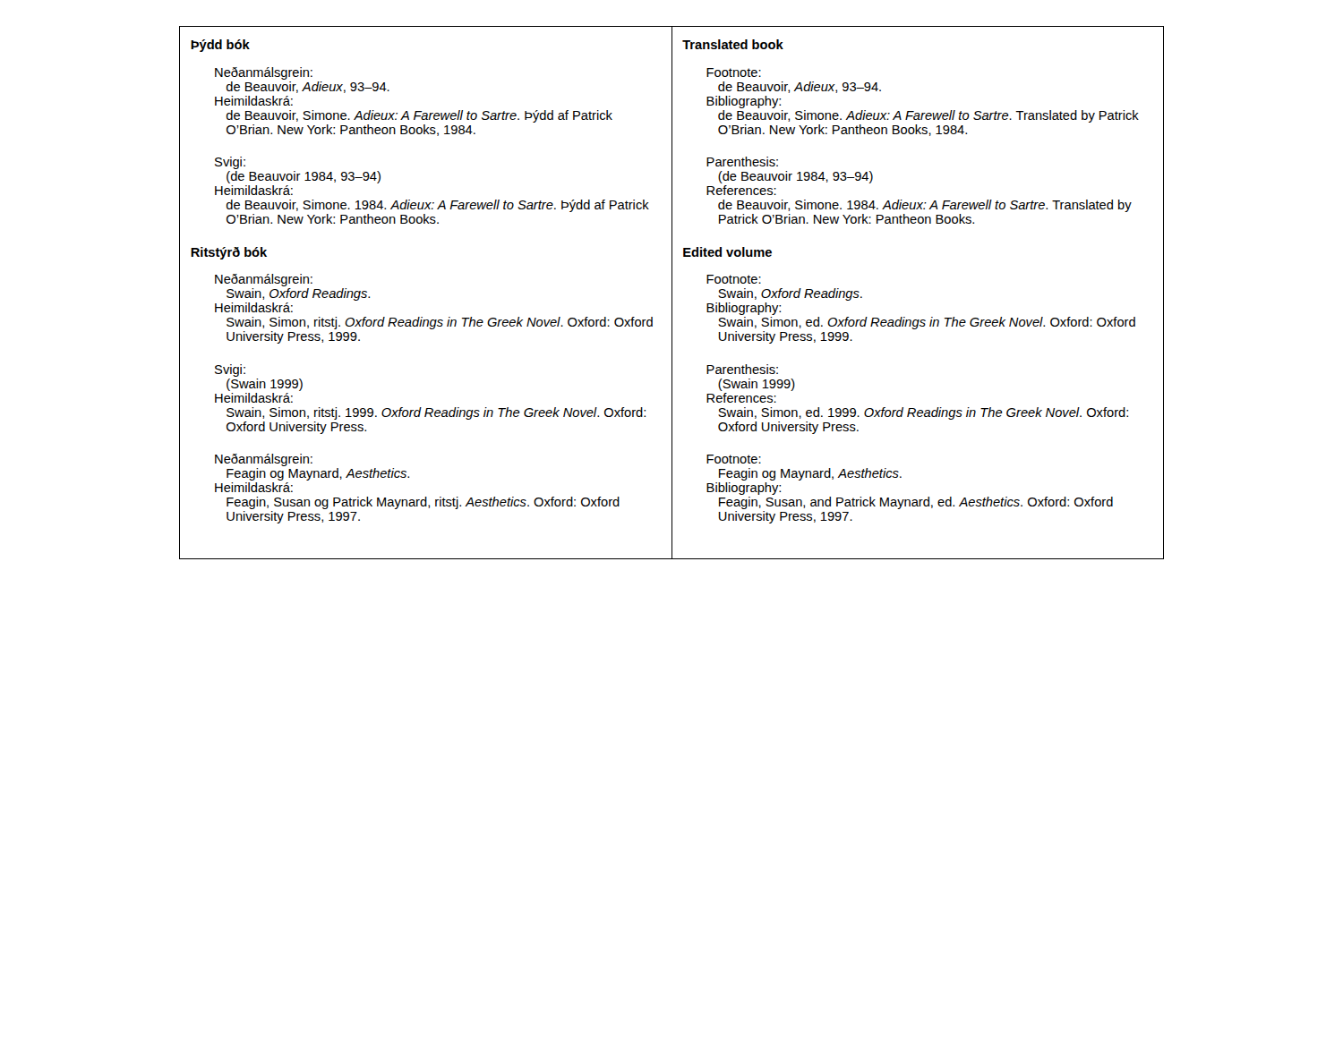| Þýdd bók Neðanmálsgrein: de Beauvoir, Adieux , 93–94. Heimildaskrá: de Beauvoir, Simone. Adieux: A Farewell to Sartre . Þýdd af Patrick O’Brian. New York: Pantheon Books, 1984. Svigi: (de Beauvoir 1984, 93–94) Heimildaskrá: de Beauvoir, Simone. 1984. Adieux: A Farewell to Sartre . Þýdd af Patrick O’Brian. New York: Pantheon Books. Ritstýrð bók Neðanmálsgrein: Swain, Oxford Readings . Heimildaskrá: Swain, Simon, ritstj. Oxford Readings in The Greek Novel . Oxford: Oxford University Press, 1999. Svigi: (Swain 1999) Heimildaskrá: Swain, Simon, ritstj. 1999. Oxford Readings in The Greek Novel . Oxford: Oxford University Press. Neðanmálsgrein: Feagin og Maynard, Aesthetics . Heimildaskrá: Feagin, Susan og Patrick Maynard, ritstj. Aesthetics . Oxford: Oxford University Press, 1997. | Translated book Footnote: de Beauvoir, Adieux , 93–94. Bibliography: de Beauvoir, Simone. Adieux: A Farewell to Sartre . Translated by Patrick O’Brian. New York: Pantheon Books, 1984. Parenthesis: (de Beauvoir 1984, 93–94) References: de Beauvoir, Simone. 1984. Adieux: A Farewell to Sartre . Translated by Patrick O’Brian. New York: Pantheon Books. Edited volume Footnote: Swain, Oxford Readings . Bibliography: Swain, Simon, ed. Oxford Readings in The Greek Novel . Oxford: Oxford University Press, 1999. Parenthesis: (Swain 1999) References: Swain, Simon, ed. 1999. Oxford Readings in The Greek Novel . Oxford: Oxford University Press. Footnote: Feagin og Maynard, Aesthetics . Bibliography: Feagin, Susan, and Patrick Maynard, ed. Aesthetics . Oxford: Oxford University Press, 1997. |